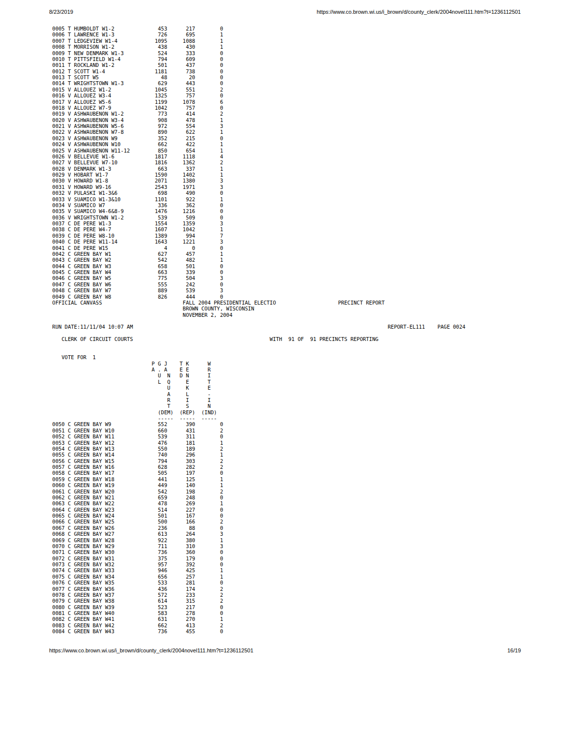8/23/2019 https://www.co.brown.wi.us/i_brown/d/county_clerk/2004novel111.htm?t=1236112501
 0005 T HUMBOLDT W1-2              453      217        0
 0006 T LAWRENCE W1-3              726      695        1
 0007 T LEDGEVIEW W1-4            1095     1088        1
 0008 T MORRISON W1-2              438      430        1
 0009 T NEW DENMARK W1-3           524      333        0
 0010 T PITTSFIELD W1-4            794      609        0
 0011 T ROCKLAND W1-2              501      437        0
 0012 T SCOTT W1-4                1181      738        0
 0013 T SCOTT W5                    48       20        0
 0014 T WRIGHTSTOWN W1-3           629      443        0
 0015 V ALLOUEZ W1-2              1045      551        2
 0016 V ALLOUEZ W3-4              1325      757        0
 0017 V ALLOUEZ W5-6              1199     1078        6
 0018 V ALLOUEZ W7-9              1042      757        0
 0019 V ASHWAUBENON W1-2           773      414        2
 0020 V ASHWAUBENON W3-4           908      478        1
 0021 V ASHWAUBENON W5-6           972      554        3
 0022 V ASHWAUBENON W7-8           890      622        1
 0023 V ASHWAUBENON W9             352      215        0
 0024 V ASHWAUBENON W10            662      422        1
 0025 V ASHWAUBENON W11-12         850      654        1
 0026 V BELLEVUE W1-6             1817     1118        4
 0027 V BELLEVUE W7-10            1816     1362        2
 0028 V DENMARK W1-3               663      337        1
 0029 V HOBART W1-7               1590     1402        1
 0030 V HOWARD W1-8               2071     1380        3
 0031 V HOWARD W9-16              2543     1971        3
 0032 V PULASKI W1-3&6             698      490        0
 0033 V SUAMICO W1-3&10           1101      922        1
 0034 V SUAMICO W7                 336      362        0
 0035 V SUAMICO W4-6&8-9          1476     1216        0
 0036 V WRIGHTSTOWN W1-2           539      509        0
 0037 C DE PERE W1-3              1554     1359        3
 0038 C DE PERE W4-7              1607     1042        1
 0039 C DE PERE W8-10             1389      994        7
 0040 C DE PERE W11-14            1643     1221        3
 0041 C DE PERE W15                  4        0        0
 0042 C GREEN BAY W1               627      457        1
 0043 C GREEN BAY W2               542      482        1
 0044 C GREEN BAY W3               658      501        0
 0045 C GREEN BAY W4               663      339        0
 0046 C GREEN BAY W5               775      504        3
 0047 C GREEN BAY W6               555      242        0
 0048 C GREEN BAY W7               889      539        3
 0049 C GREEN BAY W8               826      444        0
 OFFICIAL CANVASS                          FALL 2004 PRESIDENTIAL ELECTIO                    PRECINCT REPORT
                                           BROWN COUNTY, WISCONSIN
                                           NOVEMBER 2, 2004

 RUN DATE:11/11/04 10:07 AM                                                                                  REPORT-EL111    PAGE 0024

    CLERK OF CIRCUIT COURTS                                            WITH  91 OF  91 PRECINCTS REPORTING


    VOTE FOR  1
                                 P G J    T K      W
                                 A . A    E E      R
                                   U  N   D N      I
                                   L  Q     E      T
                                      U     K      E
                                      A     L      -
                                      R     I      I
                                      T     S      N
                                   (DEM)  (REP)  (IND)
                                   -----  -----  -----
 0050 C GREEN BAY W9               552      390        0
 0051 C GREEN BAY W10              660      431        2
 0052 C GREEN BAY W11              539      311        0
 0053 C GREEN BAY W12              476      181        1
 0054 C GREEN BAY W13              550      189        2
 0055 C GREEN BAY W14              740      296        1
 0056 C GREEN BAY W15              794      303        2
 0057 C GREEN BAY W16              628      282        2
 0058 C GREEN BAY W17              505      197        0
 0059 C GREEN BAY W18              441      125        1
 0060 C GREEN BAY W19              449      140        1
 0061 C GREEN BAY W20              542      198        2
 0062 C GREEN BAY W21              659      248        0
 0063 C GREEN BAY W22              478      269        1
 0064 C GREEN BAY W23              514      227        0
 0065 C GREEN BAY W24              501      167        0
 0066 C GREEN BAY W25              500      166        2
 0067 C GREEN BAY W26              236       88        0
 0068 C GREEN BAY W27              613      264        3
 0069 C GREEN BAY W28              922      380        1
 0070 C GREEN BAY W29              711      310        3
 0071 C GREEN BAY W30              736      360        0
 0072 C GREEN BAY W31              375      179        0
 0073 C GREEN BAY W32              957      392        0
 0074 C GREEN BAY W33              946      425        1
 0075 C GREEN BAY W34              656      257        1
 0076 C GREEN BAY W35              533      281        0
 0077 C GREEN BAY W36              436      174        2
 0078 C GREEN BAY W37              572      233        2
 0079 C GREEN BAY W38              614      315        2
 0080 C GREEN BAY W39              523      217        0
 0081 C GREEN BAY W40              583      278        0
 0082 C GREEN BAY W41              631      270        1
 0083 C GREEN BAY W42              662      413        2
 0084 C GREEN BAY W43              736      455        0
https://www.co.brown.wi.us/i_brown/d/county_clerk/2004novel111.htm?t=1236112501 16/19